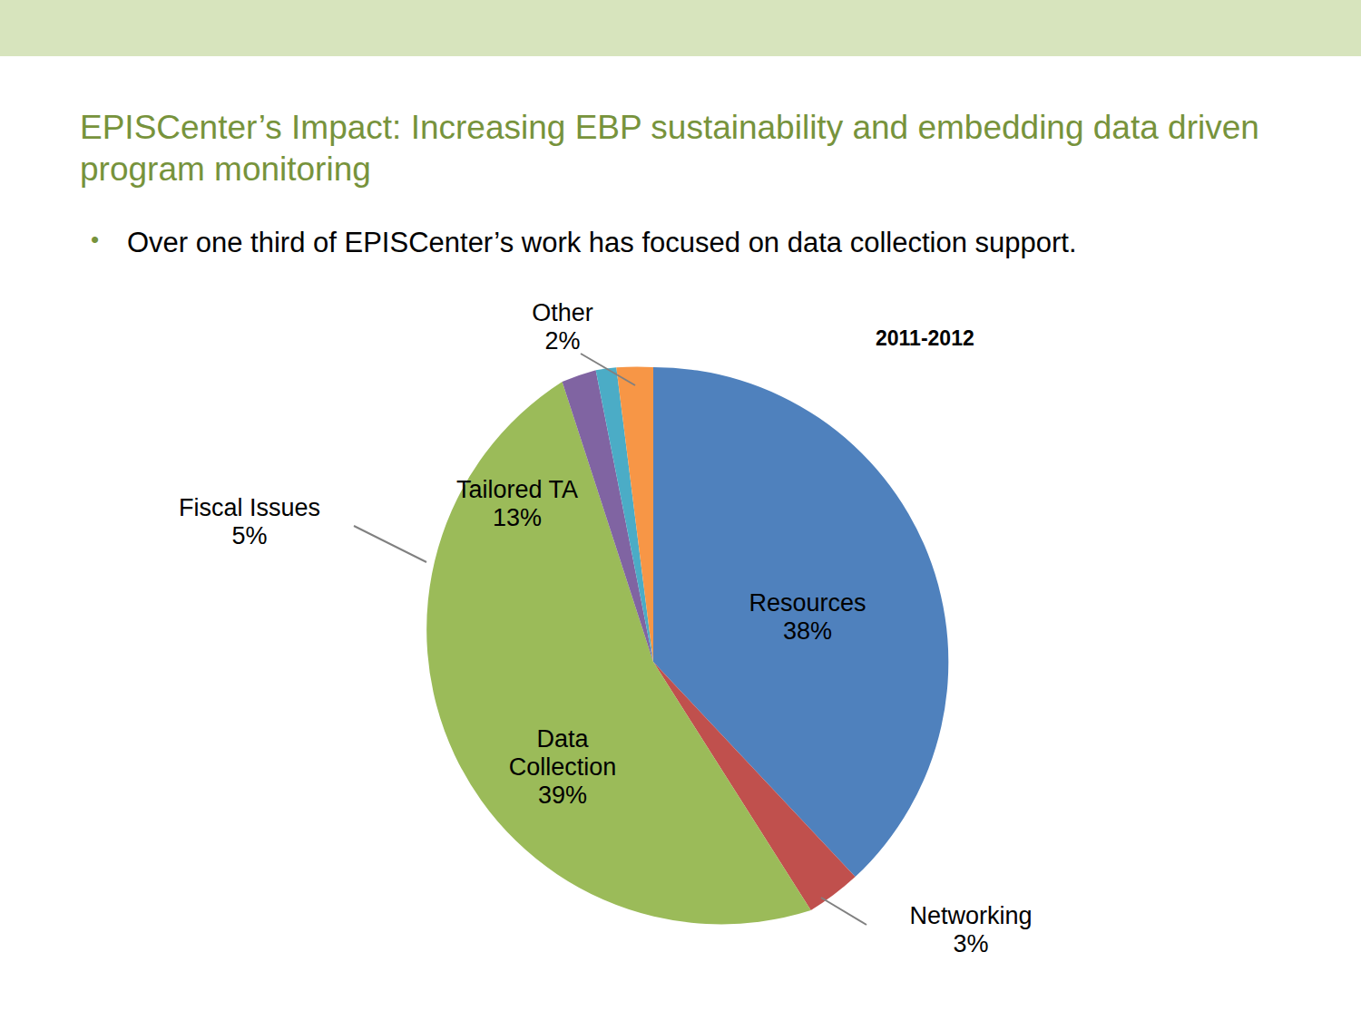EPISCenter’s Impact: Increasing EBP sustainability and embedding data driven program monitoring
• Over one third of EPISCenter’s work has focused on data collection support.
2011-2012
Other
2%
Tailored TA
13%
Fiscal Issues
5%
Resources
38%
Data
Collection
39%
Networking
3%